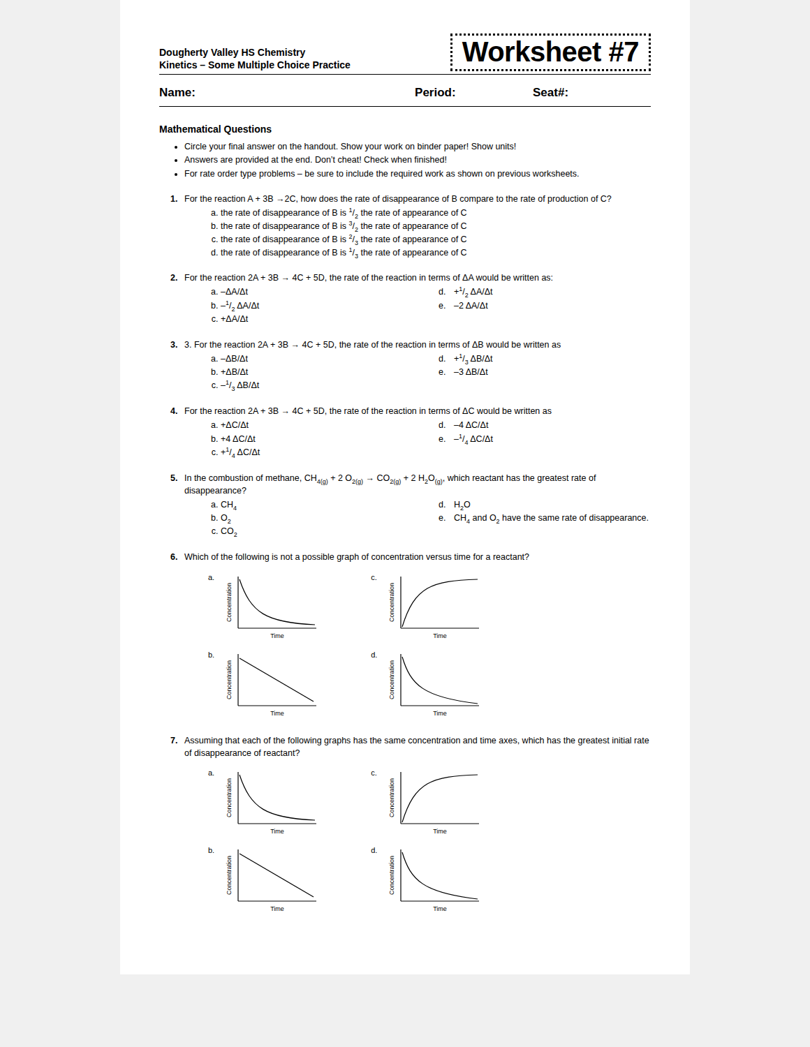Dougherty Valley HS Chemistry
Kinetics – Some Multiple Choice Practice
Worksheet #7
Name:
Period:
Seat#:
Mathematical Questions
Circle your final answer on the handout. Show your work on binder paper! Show units!
Answers are provided at the end. Don’t cheat! Check when finished!
For rate order type problems – be sure to include the required work as shown on previous worksheets.
For the reaction A + 3B →2C, how does the rate of disappearance of B compare to the rate of production of C?
the rate of disappearance of B is 1/2 the rate of appearance of C
the rate of disappearance of B is 3/2 the rate of appearance of C
the rate of disappearance of B is 2/3 the rate of appearance of C
the rate of disappearance of B is 1/3 the rate of appearance of C
For the reaction 2A + 3B → 4C + 5D, the rate of the reaction in terms of ΔA would be written as:
–ΔA/Δt
–1/2 ΔA/Δt
+ΔA/Δt
d.+1/2 ΔA/Δt
e.–2 ΔA/Δt
3. For the reaction 2A + 3B → 4C + 5D, the rate of the reaction in terms of ΔB would be written as
–ΔB/Δt
+ΔB/Δt
–1/3 ΔB/Δt
d.+1/3 ΔB/Δt
e.–3 ΔB/Δt
For the reaction 2A + 3B → 4C + 5D, the rate of the reaction in terms of ΔC would be written as
+ΔC/Δt
+4 ΔC/Δt
+1/4 ΔC/Δt
d.–4 ΔC/Δt
e.–1/4 ΔC/Δt
In the combustion of methane, CH4(g) + 2 O2(g) → CO2(g) + 2 H2O(g), which reactant has the greatest rate of disappearance?
CH4
O2
CO2
d. H2O
e. CH4 and O2 have the same rate of disappearance.
Which of the following is not a possible graph of concentration versus time for a reactant?
a. Concentration Time
c. Concentration Time
b. Concentration Time
d. Concentration Time
Assuming that each of the following graphs has the same concentration and time axes, which has the greatest initial rate of disappearance of reactant?
a. Concentration Time
c. Concentration Time
b. Concentration Time
d. Concentration Time